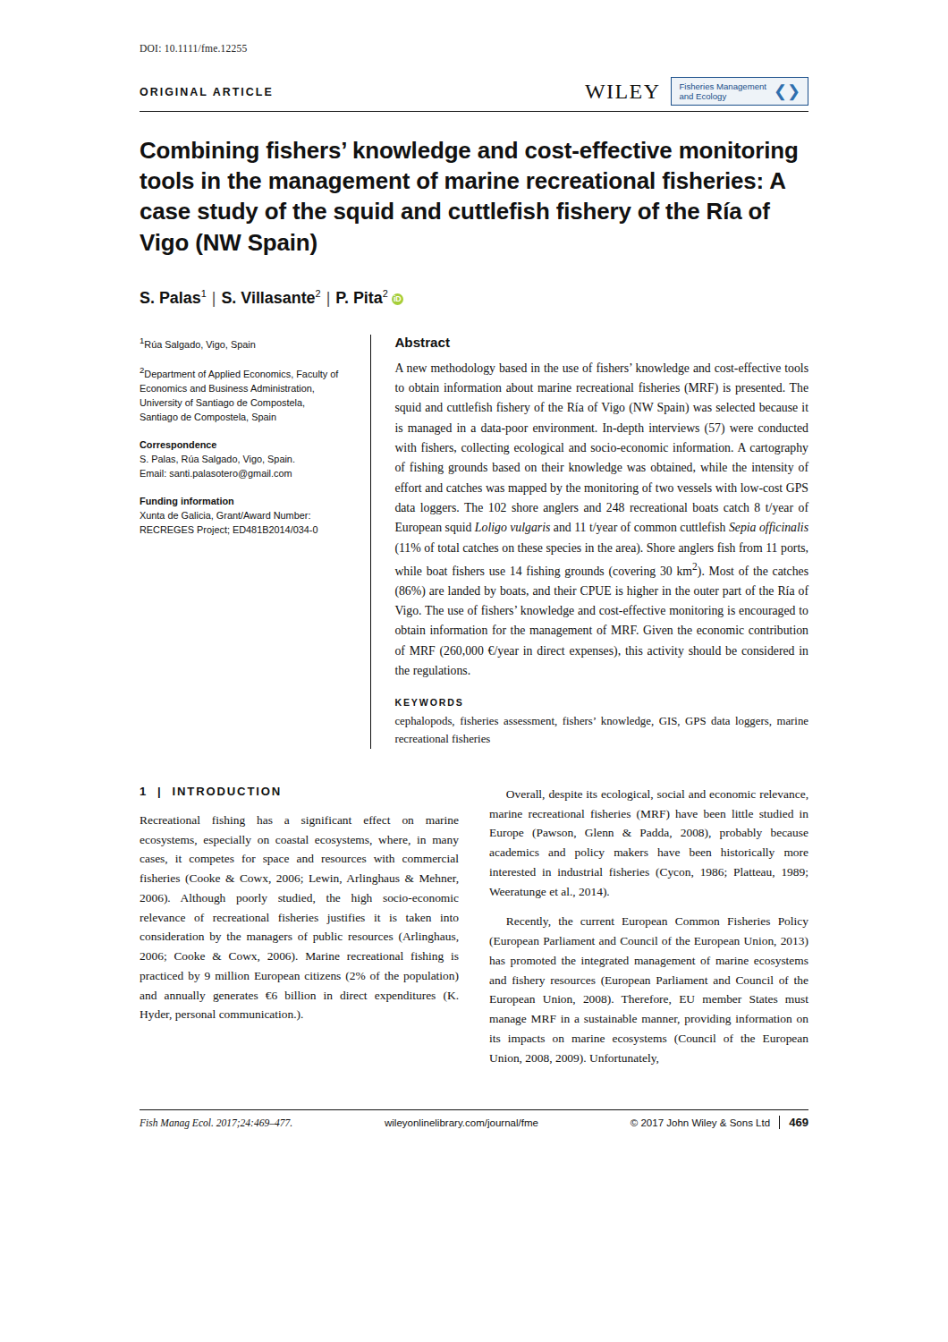DOI: 10.1111/fme.12255
Original Article
WILEY
Fisheries Management
and Ecology ❮❯
Combining fishers’ knowledge and cost-effective monitoring tools in the management of marine recreational fisheries: A case study of the squid and cuttlefish fishery of the Ría of Vigo (NW Spain)
S. Palas1|S. Villasante2|P. Pita2iD
1Rúa Salgado, Vigo, Spain
2Department of Applied Economics, Faculty of Economics and Business Administration, University of Santiago de Compostela, Santiago de Compostela, Spain
Correspondence
S. Palas, Rúa Salgado, Vigo, Spain.
Email: santi.palasotero@gmail.com
Funding information
Xunta de Galicia, Grant/Award Number: RECREGES Project; ED481B2014/034-0
Abstract
A new methodology based in the use of fishers’ knowledge and cost-effective tools to obtain information about marine recreational fisheries (MRF) is presented. The squid and cuttlefish fishery of the Ría of Vigo (NW Spain) was selected because it is managed in a data-poor environment. In-depth interviews (57) were conducted with fishers, collecting ecological and socio-economic information. A cartography of fishing grounds based on their knowledge was obtained, while the intensity of effort and catches was mapped by the monitoring of two vessels with low-cost GPS data loggers. The 102 shore anglers and 248 recreational boats catch 8 t/year of European squid Loligo vulgaris and 11 t/year of common cuttlefish Sepia officinalis (11% of total catches on these species in the area). Shore anglers fish from 11 ports, while boat fishers use 14 fishing grounds (covering 30 km2). Most of the catches (86%) are landed by boats, and their CPUE is higher in the outer part of the Ría of Vigo. The use of fishers’ knowledge and cost-effective monitoring is encouraged to obtain information for the management of MRF. Given the economic contribution of MRF (260,000 €/year in direct expenses), this activity should be considered in the regulations.
KEYWORDS
cephalopods, fisheries assessment, fishers’ knowledge, GIS, GPS data loggers, marine recreational fisheries
1 | INTRODUCTION
Recreational fishing has a significant effect on marine ecosystems, especially on coastal ecosystems, where, in many cases, it competes for space and resources with commercial fisheries (Cooke & Cowx, 2006; Lewin, Arlinghaus & Mehner, 2006). Although poorly studied, the high socio-economic relevance of recreational fisheries justifies it is taken into consideration by the managers of public resources (Arlinghaus, 2006; Cooke & Cowx, 2006). Marine recreational fishing is practiced by 9 million European citizens (2% of the population) and annually generates €6 billion in direct expenditures (K. Hyder, personal communication.).
Overall, despite its ecological, social and economic relevance, marine recreational fisheries (MRF) have been little studied in Europe (Pawson, Glenn & Padda, 2008), probably because academics and policy makers have been historically more interested in industrial fisheries (Cycon, 1986; Platteau, 1989; Weeratunge et al., 2014).
Recently, the current European Common Fisheries Policy (European Parliament and Council of the European Union, 2013) has promoted the integrated management of marine ecosystems and fishery resources (European Parliament and Council of the European Union, 2008). Therefore, EU member States must manage MRF in a sustainable manner, providing information on its impacts on marine ecosystems (Council of the European Union, 2008, 2009). Unfortunately,
Fish Manag Ecol. 2017;24:469–477.
wileyonlinelibrary.com/journal/fme
© 2017 John Wiley & Sons Ltd 469